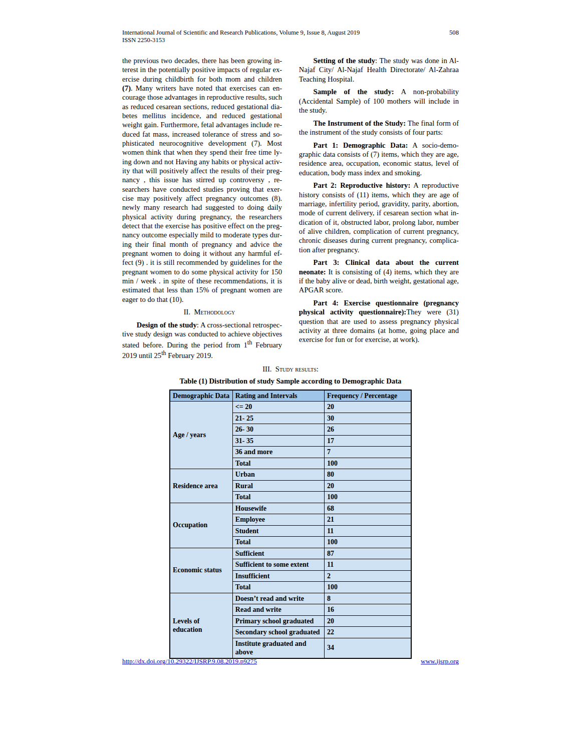International Journal of Scientific and Research Publications, Volume 9, Issue 8, August 2019
ISSN 2250-3153
508
the previous two decades, there has been growing interest in the potentially positive impacts of regular exercise during childbirth for both mom and children (7). Many writers have noted that exercises can encourage those advantages in reproductive results, such as reduced cesarean sections, reduced gestational diabetes mellitus incidence, and reduced gestational weight gain. Furthermore, fetal advantages include reduced fat mass, increased tolerance of stress and sophisticated neurocognitive development (7). Most women think that when they spend their free time lying down and not Having any habits or physical activity that will positively affect the results of their pregnancy , this issue has stirred up controversy , researchers have conducted studies proving that exercise may positively affect pregnancy outcomes (8). newly many research had suggested to doing daily physical activity during pregnancy, the researchers detect that the exercise has positive effect on the pregnancy outcome especially mild to moderate types during their final month of pregnancy and advice the pregnant women to doing it without any harmful effect (9) . it is still recommended by guidelines for the pregnant women to do some physical activity for 150 min / week . in spite of these recommendations, it is estimated that less than 15% of pregnant women are eager to do that (10).
II. Methodology
Design of the study: A cross-sectional retrospective study design was conducted to achieve objectives stated before. During the period from 1th February 2019 until 25th February 2019.
Setting of the study: The study was done in Al-Najaf City/ Al-Najaf Health Directorate/ Al-Zahraa Teaching Hospital.
Sample of the study: A non-probability (Accidental Sample) of 100 mothers will include in the study.
The Instrument of the Study: The final form of the instrument of the study consists of four parts:
Part 1: Demographic Data: A socio-demographic data consists of (7) items, which they are age, residence area, occupation, economic status, level of education, body mass index and smoking.
Part 2: Reproductive history: A reproductive history consists of (11) items, which they are age of marriage, infertility period, gravidity, parity, abortion, mode of current delivery, if cesarean section what indication of it, obstructed labor, prolong labor, number of alive children, complication of current pregnancy, chronic diseases during current pregnancy, complication after pregnancy.
Part 3: Clinical data about the current neonate: It is consisting of (4) items, which they are if the baby alive or dead, birth weight, gestational age, APGAR score.
Part 4: Exercise questionnaire (pregnancy physical activity questionnaire): They were (31) question that are used to assess pregnancy physical activity at three domains (at home, going place and exercise for fun or for exercise, at work).
III. Study results:
Table (1) Distribution of study Sample according to Demographic Data
| Demographic Data | Rating and Intervals | Frequency / Percentage |
| --- | --- | --- |
| Age / years | <= 20 | 20 |
| 21- 25 | 30 |
| 26- 30 | 26 |
| 31- 35 | 17 |
| 36 and more | 7 |
| Total | 100 |
| Residence area | Urban | 80 |
| Rural | 20 |
| Total | 100 |
| Occupation | Housewife | 68 |
| Employee | 21 |
| Student | 11 |
| Total | 100 |
| Economic status | Sufficient | 87 |
| Sufficient to some extent | 11 |
| Insufficient | 2 |
| Total | 100 |
| Levels of education | Doesn’t read and write | 8 |
| Read and write | 16 |
| Primary school graduated | 20 |
| Secondary school graduated | 22 |
| Institute graduated and above | 34 |
http://dx.doi.org/10.29322/IJSRP.9.08.2019.p9275
www.ijsrp.org